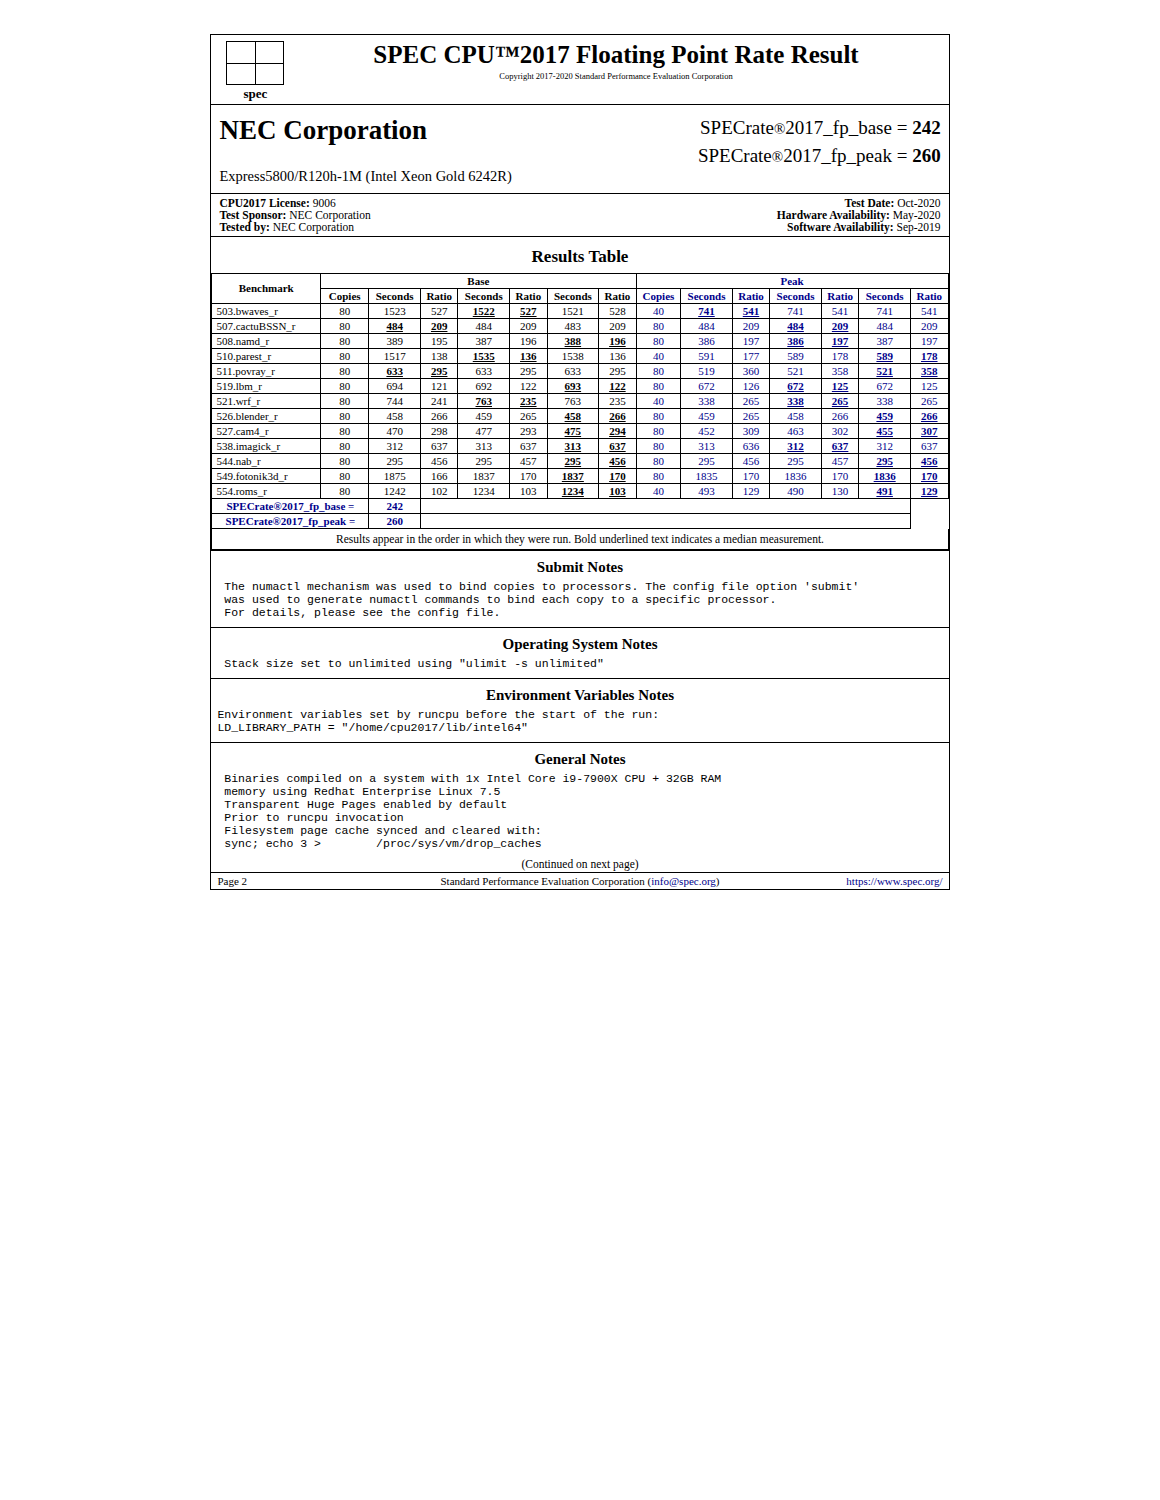spec
SPEC CPU™2017 Floating Point Rate Result
Copyright 2017-2020 Standard Performance Evaluation Corporation
NEC Corporation
Express5800/R120h-1M (Intel Xeon Gold 6242R)
SPECrate®2017_fp_base = 242
SPECrate®2017_fp_peak = 260
CPU2017 License: 9006
Test Sponsor: NEC Corporation
Tested by: NEC Corporation
Test Date: Oct-2020
Hardware Availability: May-2020
Software Availability: Sep-2019
Results Table
| Benchmark | Base | Peak |
| --- | --- | --- |
| Copies | Seconds | Ratio | Seconds | Ratio | Seconds | Ratio | Copies | Seconds | Ratio | Seconds | Ratio | Seconds | Ratio |
| 503.bwaves_r | 80 | 1523 | 527 | 1522 | 527 | 1521 | 528 | 40 | 741 | 541 | 741 | 541 | 741 | 541 |
| 507.cactuBSSN_r | 80 | 484 | 209 | 484 | 209 | 483 | 209 | 80 | 484 | 209 | 484 | 209 | 484 | 209 |
| 508.namd_r | 80 | 389 | 195 | 387 | 196 | 388 | 196 | 80 | 386 | 197 | 386 | 197 | 387 | 197 |
| 510.parest_r | 80 | 1517 | 138 | 1535 | 136 | 1538 | 136 | 40 | 591 | 177 | 589 | 178 | 589 | 178 |
| 511.povray_r | 80 | 633 | 295 | 633 | 295 | 633 | 295 | 80 | 519 | 360 | 521 | 358 | 521 | 358 |
| 519.lbm_r | 80 | 694 | 121 | 692 | 122 | 693 | 122 | 80 | 672 | 126 | 672 | 125 | 672 | 125 |
| 521.wrf_r | 80 | 744 | 241 | 763 | 235 | 763 | 235 | 40 | 338 | 265 | 338 | 265 | 338 | 265 |
| 526.blender_r | 80 | 458 | 266 | 459 | 265 | 458 | 266 | 80 | 459 | 265 | 458 | 266 | 459 | 266 |
| 527.cam4_r | 80 | 470 | 298 | 477 | 293 | 475 | 294 | 80 | 452 | 309 | 463 | 302 | 455 | 307 |
| 538.imagick_r | 80 | 312 | 637 | 313 | 637 | 313 | 637 | 80 | 313 | 636 | 312 | 637 | 312 | 637 |
| 544.nab_r | 80 | 295 | 456 | 295 | 457 | 295 | 456 | 80 | 295 | 456 | 295 | 457 | 295 | 456 |
| 549.fotonik3d_r | 80 | 1875 | 166 | 1837 | 170 | 1837 | 170 | 80 | 1835 | 170 | 1836 | 170 | 1836 | 170 |
| 554.roms_r | 80 | 1242 | 102 | 1234 | 103 | 1234 | 103 | 40 | 493 | 129 | 490 | 130 | 491 | 129 |
| SPECrate®2017_fp_base = | 242 | |
| SPECrate®2017_fp_peak = | 260 | |
Results appear in the order in which they were run. Bold underlined text indicates a median measurement.
Submit Notes
 The numactl mechanism was used to bind copies to processors. The config file option 'submit'
 was used to generate numactl commands to bind each copy to a specific processor.
 For details, please see the config file.
Operating System Notes
 Stack size set to unlimited using "ulimit -s unlimited"
Environment Variables Notes
Environment variables set by runcpu before the start of the run:
LD_LIBRARY_PATH = "/home/cpu2017/lib/intel64"
General Notes
 Binaries compiled on a system with 1x Intel Core i9-7900X CPU + 32GB RAM
 memory using Redhat Enterprise Linux 7.5
 Transparent Huge Pages enabled by default
 Prior to runcpu invocation
 Filesystem page cache synced and cleared with:
 sync; echo 3 >        /proc/sys/vm/drop_caches
(Continued on next page)
Page 2
Standard Performance Evaluation Corporation (info@spec.org)
https://www.spec.org/